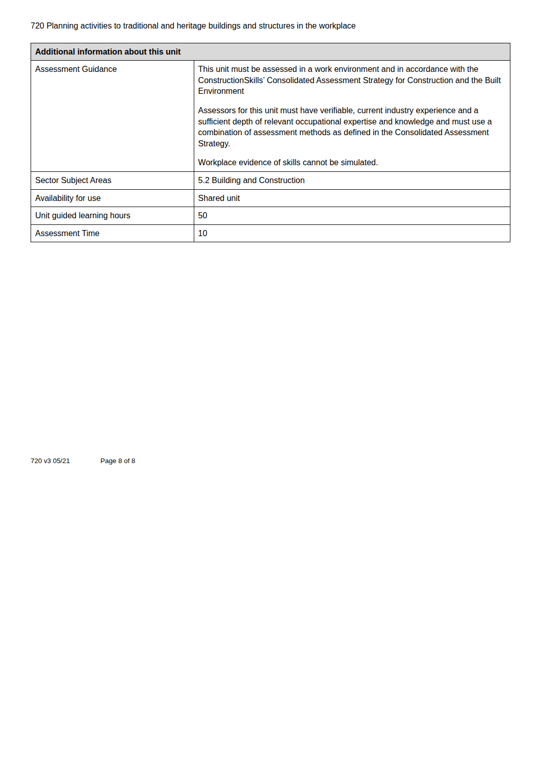720 Planning activities to traditional and heritage buildings and structures in the workplace
| Additional information about this unit |
| --- |
| Assessment Guidance | This unit must be assessed in a work environment and in accordance with the ConstructionSkills’ Consolidated Assessment Strategy for Construction and the Built Environment Assessors for this unit must have verifiable, current industry experience and a sufficient depth of relevant occupational expertise and knowledge and must use a combination of assessment methods as defined in the Consolidated Assessment Strategy. Workplace evidence of skills cannot be simulated. |
| Sector Subject Areas | 5.2 Building and Construction |
| Availability for use | Shared unit |
| Unit guided learning hours | 50 |
| Assessment Time | 10 |
720 v3 05/21 Page 8 of 8